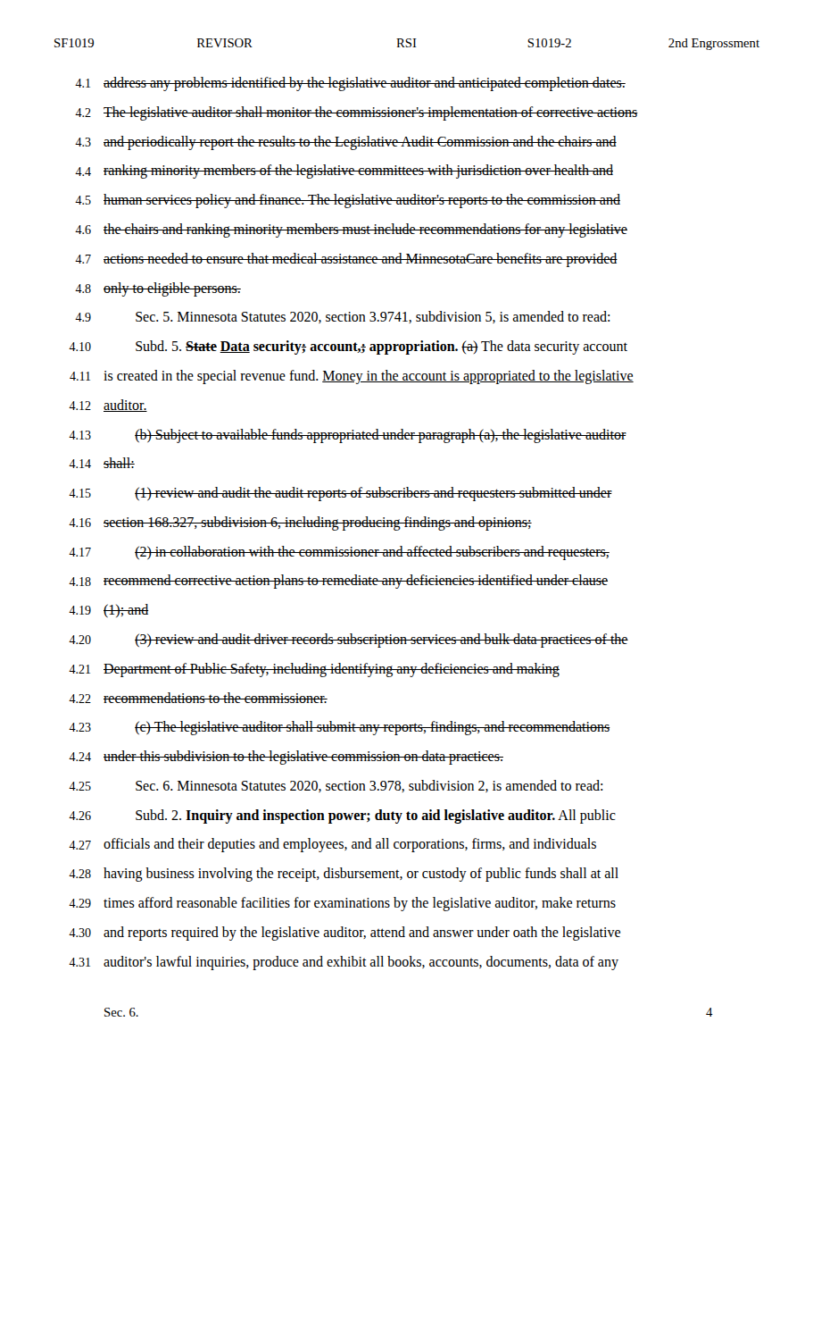SF1019 REVISOR RSI S1019-2 2nd Engrossment
4.1
address any problems identified by the legislative auditor and anticipated completion dates.
4.2
The legislative auditor shall monitor the commissioner's implementation of corrective actions
4.3
and periodically report the results to the Legislative Audit Commission and the chairs and
4.4
ranking minority members of the legislative committees with jurisdiction over health and
4.5
human services policy and finance. The legislative auditor's reports to the commission and
4.6
the chairs and ranking minority members must include recommendations for any legislative
4.7
actions needed to ensure that medical assistance and MinnesotaCare benefits are provided
4.8
only to eligible persons.
4.9
Sec. 5. Minnesota Statutes 2020, section 3.9741, subdivision 5, is amended to read:
4.10
Subd. 5. State Data security; account,; appropriation. (a) The data security account
4.11
is created in the special revenue fund. Money in the account is appropriated to the legislative
4.12
auditor.
4.13
(b) Subject to available funds appropriated under paragraph (a), the legislative auditor
4.14
shall:
4.15
(1) review and audit the audit reports of subscribers and requesters submitted under
4.16
section 168.327, subdivision 6, including producing findings and opinions;
4.17
(2) in collaboration with the commissioner and affected subscribers and requesters,
4.18
recommend corrective action plans to remediate any deficiencies identified under clause
4.19
(1); and
4.20
(3) review and audit driver records subscription services and bulk data practices of the
4.21
Department of Public Safety, including identifying any deficiencies and making
4.22
recommendations to the commissioner.
4.23
(c) The legislative auditor shall submit any reports, findings, and recommendations
4.24
under this subdivision to the legislative commission on data practices.
4.25
Sec. 6. Minnesota Statutes 2020, section 3.978, subdivision 2, is amended to read:
4.26
Subd. 2. Inquiry and inspection power; duty to aid legislative auditor. All public
4.27
officials and their deputies and employees, and all corporations, firms, and individuals
4.28
having business involving the receipt, disbursement, or custody of public funds shall at all
4.29
times afford reasonable facilities for examinations by the legislative auditor, make returns
4.30
and reports required by the legislative auditor, attend and answer under oath the legislative
4.31
auditor's lawful inquiries, produce and exhibit all books, accounts, documents, data of any
Sec. 6.
4